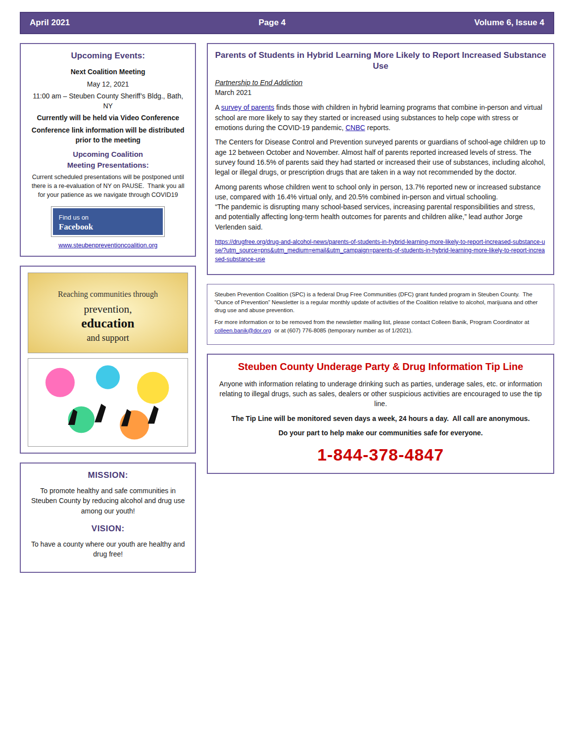April 2021 Page 4 Volume 6, Issue 4
Upcoming Events:
Next Coalition Meeting
May 12, 2021
11:00 am – Steuben County Sheriff’s Bldg., Bath, NY
Currently will be held via Video Conference
Conference link information will be distributed prior to the meeting
Upcoming Coalition
Meeting Presentations:
Current scheduled presentations will be postponed until there is a re-evaluation of NY on PAUSE. Thank you all for your patience as we navigate through COVID19
www.steubenpreventioncoalition.org
MISSION:
To promote healthy and safe communities in Steuben County by reducing alcohol and drug use among our youth!
VISION:
To have a county where our youth are healthy and drug free!
Parents of Students in Hybrid Learning More Likely to Report Increased Substance Use
Partnership to End Addiction
March 2021
A survey of parents finds those with children in hybrid learning programs that combine in-person and virtual school are more likely to say they started or increased using substances to help cope with stress or emotions during the COVID-19 pandemic, CNBC reports.
The Centers for Disease Control and Prevention surveyed parents or guardians of school-age children up to age 12 between October and November. Almost half of parents reported increased levels of stress. The survey found 16.5% of parents said they had started or increased their use of substances, including alcohol, legal or illegal drugs, or prescription drugs that are taken in a way not recommended by the doctor.
Among parents whose children went to school only in person, 13.7% reported new or increased substance use, compared with 16.4% virtual only, and 20.5% combined in-person and virtual schooling.
“The pandemic is disrupting many school-based services, increasing parental responsibilities and stress, and potentially affecting long-term health outcomes for parents and children alike,” lead author Jorge Verlenden said.
https://drugfree.org/drug-and-alcohol-news/parents-of-students-in-hybrid-learning-more-likely-to-report-increased-substance-use/?utm_source=pns&utm_medium=email&utm_campaign=parents-of-students-in-hybrid-learning-more-likely-to-report-increased-substance-use
Steuben Prevention Coalition (SPC) is a federal Drug Free Communities (DFC) grant funded program in Steuben County. The “Ounce of Prevention” Newsletter is a regular monthly update of activities of the Coalition relative to alcohol, marijuana and other drug use and abuse prevention.
For more information or to be removed from the newsletter mailing list, please contact Colleen Banik, Program Coordinator at colleen.banik@dor.org or at (607) 776-8085 (temporary number as of 1/2021).
Steuben County Underage Party & Drug Information Tip Line
Anyone with information relating to underage drinking such as parties, underage sales, etc. or information relating to illegal drugs, such as sales, dealers or other suspicious activities are encouraged to use the tip line.
The Tip Line will be monitored seven days a week, 24 hours a day. All call are anonymous.
Do your part to help make our communities safe for everyone.
1-844-378-4847